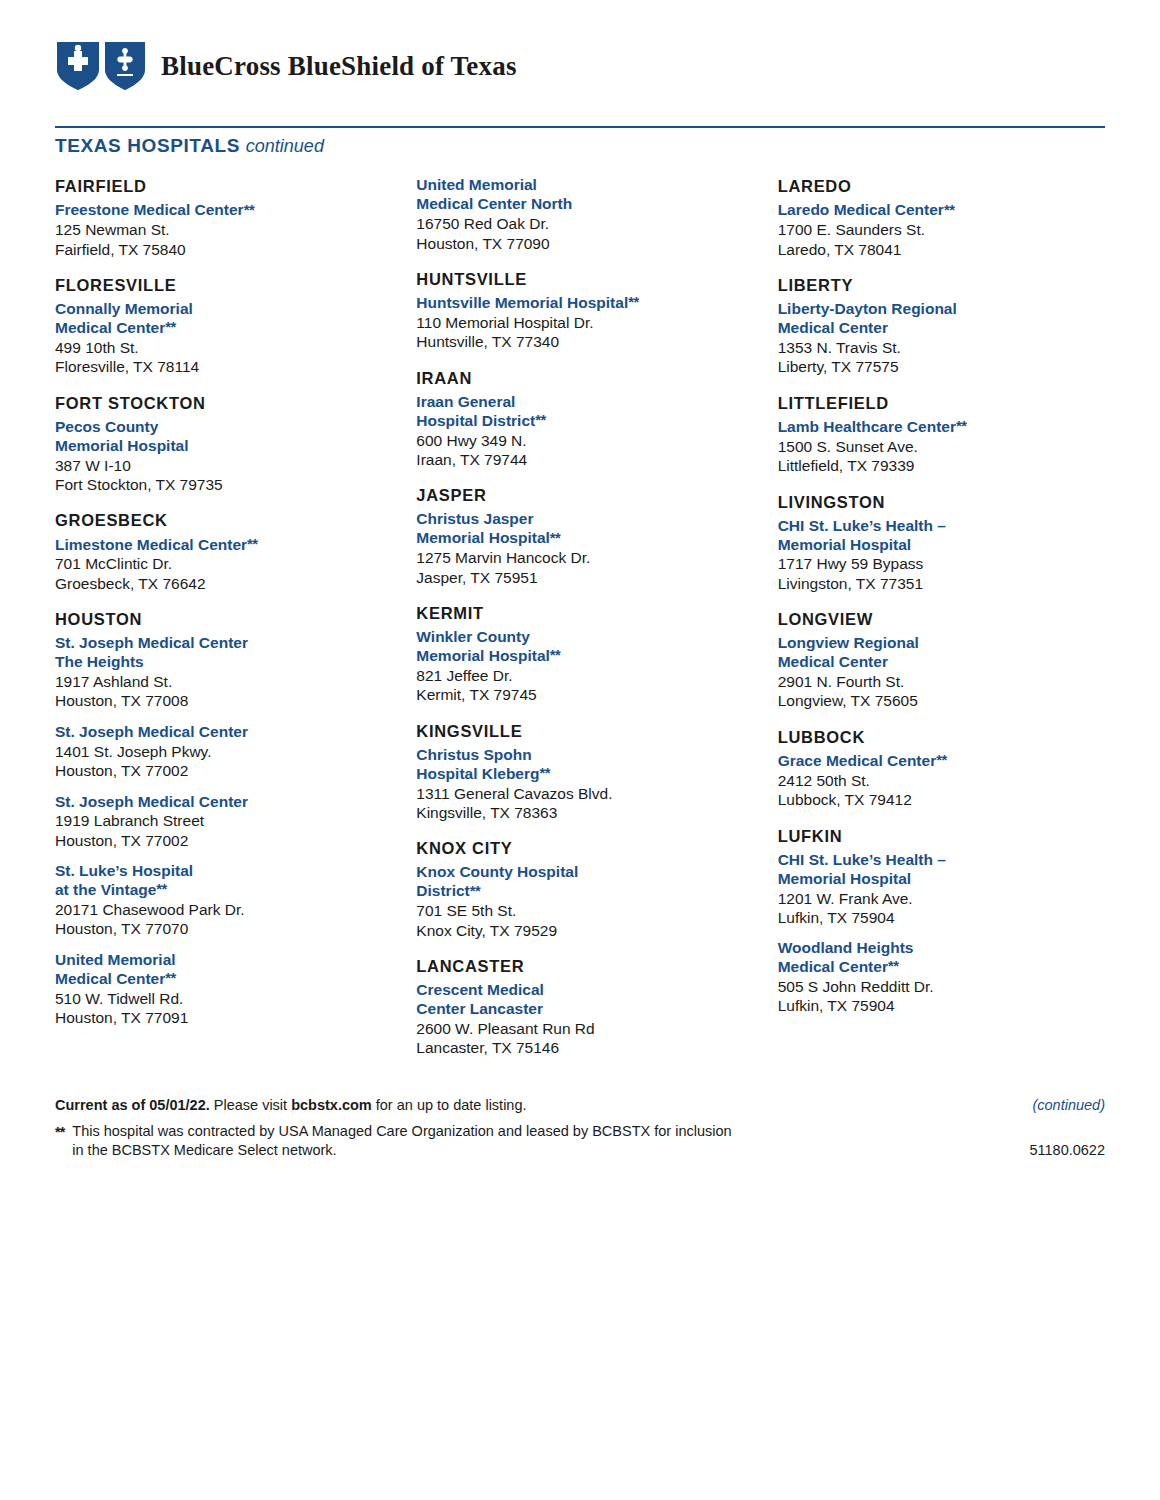BlueCross BlueShield of Texas
TEXAS HOSPITALS continued
Fairfield
Freestone Medical Center** 125 Newman St.
Fairfield, TX 75840
Floresville
Connally Memorial
Medical Center** 499 10th St.
Floresville, TX 78114
Fort Stockton
Pecos County
Memorial Hospital 387 W I-10
Fort Stockton, TX 79735
Groesbeck
Limestone Medical Center** 701 McClintic Dr.
Groesbeck, TX 76642
Houston
St. Joseph Medical Center
The Heights 1917 Ashland St.
Houston, TX 77008
St. Joseph Medical Center 1401 St. Joseph Pkwy.
Houston, TX 77002
St. Joseph Medical Center 1919 Labranch Street
Houston, TX 77002
St. Luke’s Hospital
at the Vintage** 20171 Chasewood Park Dr.
Houston, TX 77070
United Memorial
Medical Center** 510 W. Tidwell Rd.
Houston, TX 77091
United Memorial
Medical Center North 16750 Red Oak Dr.
Houston, TX 77090
Huntsville
Huntsville Memorial Hospital** 110 Memorial Hospital Dr.
Huntsville, TX 77340
Iraan
Iraan General
Hospital District** 600 Hwy 349 N.
Iraan, TX 79744
Jasper
Christus Jasper
Memorial Hospital** 1275 Marvin Hancock Dr.
Jasper, TX 75951
Kermit
Winkler County
Memorial Hospital** 821 Jeffee Dr.
Kermit, TX 79745
Kingsville
Christus Spohn
Hospital Kleberg** 1311 General Cavazos Blvd.
Kingsville, TX 78363
Knox City
Knox County Hospital
District** 701 SE 5th St.
Knox City, TX 79529
Lancaster
Crescent Medical
Center Lancaster 2600 W. Pleasant Run Rd
Lancaster, TX 75146
Laredo
Laredo Medical Center** 1700 E. Saunders St.
Laredo, TX 78041
Liberty
Liberty-Dayton Regional
Medical Center 1353 N. Travis St.
Liberty, TX 77575
Littlefield
Lamb Healthcare Center** 1500 S. Sunset Ave.
Littlefield, TX 79339
Livingston
CHI St. Luke’s Health –
Memorial Hospital 1717 Hwy 59 Bypass
Livingston, TX 77351
Longview
Longview Regional
Medical Center 2901 N. Fourth St.
Longview, TX 75605
Lubbock
Grace Medical Center** 2412 50th St.
Lubbock, TX 79412
Lufkin
CHI St. Luke’s Health –
Memorial Hospital 1201 W. Frank Ave.
Lufkin, TX 75904
Woodland Heights
Medical Center** 505 S John Redditt Dr.
Lufkin, TX 75904
Current as of 05/01/22. Please visit bcbstx.com for an up to date listing.
(continued)
**
This hospital was contracted by USA Managed Care Organization and leased by BCBSTX for inclusion
in the BCBSTX Medicare Select network.
51180.0622